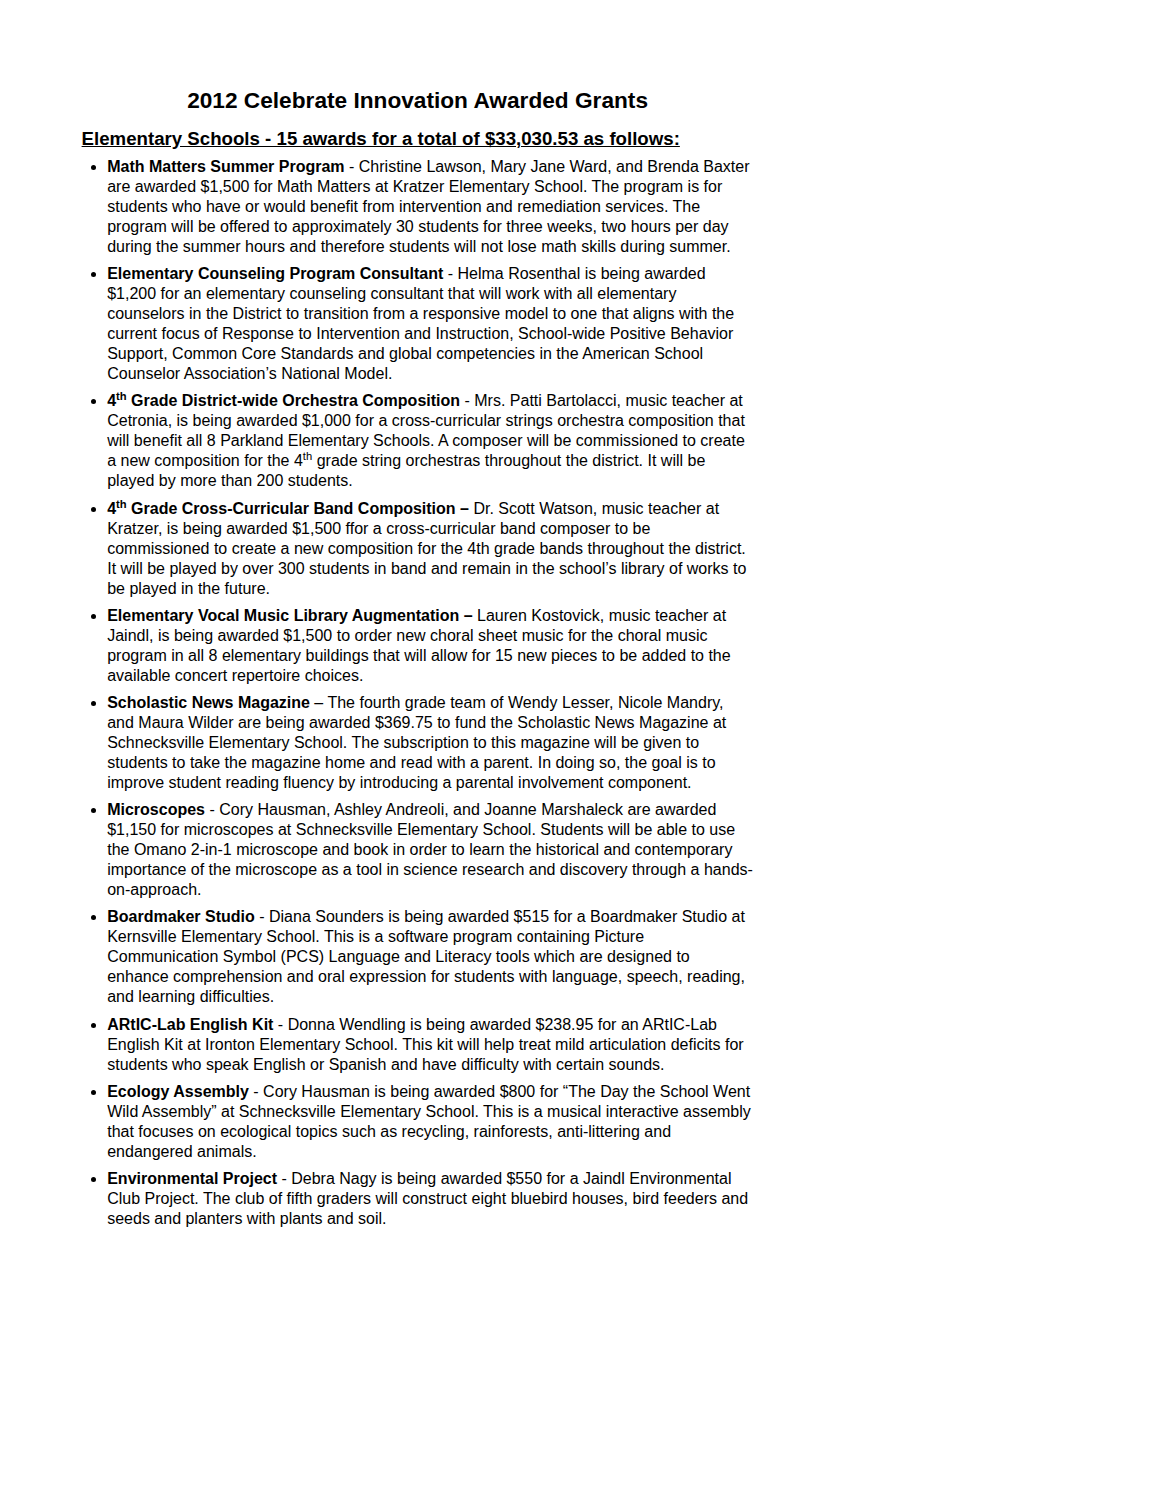2012 Celebrate Innovation Awarded Grants
Elementary Schools - 15 awards for a total of $33,030.53 as follows:
Math Matters Summer Program - Christine Lawson, Mary Jane Ward, and Brenda Baxter are awarded $1,500 for Math Matters at Kratzer Elementary School. The program is for students who have or would benefit from intervention and remediation services. The program will be offered to approximately 30 students for three weeks, two hours per day during the summer hours and therefore students will not lose math skills during summer.
Elementary Counseling Program Consultant - Helma Rosenthal is being awarded $1,200 for an elementary counseling consultant that will work with all elementary counselors in the District to transition from a responsive model to one that aligns with the current focus of Response to Intervention and Instruction, School-wide Positive Behavior Support, Common Core Standards and global competencies in the American School Counselor Association’s National Model.
4th Grade District-wide Orchestra Composition - Mrs. Patti Bartolacci, music teacher at Cetronia, is being awarded $1,000 for a cross-curricular strings orchestra composition that will benefit all 8 Parkland Elementary Schools. A composer will be commissioned to create a new composition for the 4th grade string orchestras throughout the district. It will be played by more than 200 students.
4th Grade Cross-Curricular Band Composition – Dr. Scott Watson, music teacher at Kratzer, is being awarded $1,500 ffor a cross-curricular band composer to be commissioned to create a new composition for the 4th grade bands throughout the district. It will be played by over 300 students in band and remain in the school’s library of works to be played in the future.
Elementary Vocal Music Library Augmentation – Lauren Kostovick, music teacher at Jaindl, is being awarded $1,500 to order new choral sheet music for the choral music program in all 8 elementary buildings that will allow for 15 new pieces to be added to the available concert repertoire choices.
Scholastic News Magazine – The fourth grade team of Wendy Lesser, Nicole Mandry, and Maura Wilder are being awarded $369.75 to fund the Scholastic News Magazine at Schnecksville Elementary School. The subscription to this magazine will be given to students to take the magazine home and read with a parent. In doing so, the goal is to improve student reading fluency by introducing a parental involvement component.
Microscopes - Cory Hausman, Ashley Andreoli, and Joanne Marshaleck are awarded $1,150 for microscopes at Schnecksville Elementary School. Students will be able to use the Omano 2-in-1 microscope and book in order to learn the historical and contemporary importance of the microscope as a tool in science research and discovery through a hands-on-approach.
Boardmaker Studio - Diana Sounders is being awarded $515 for a Boardmaker Studio at Kernsville Elementary School. This is a software program containing Picture Communication Symbol (PCS) Language and Literacy tools which are designed to enhance comprehension and oral expression for students with language, speech, reading, and learning difficulties.
ARtIC-Lab English Kit - Donna Wendling is being awarded $238.95 for an ARtIC-Lab English Kit at Ironton Elementary School. This kit will help treat mild articulation deficits for students who speak English or Spanish and have difficulty with certain sounds.
Ecology Assembly - Cory Hausman is being awarded $800 for “The Day the School Went Wild Assembly” at Schnecksville Elementary School. This is a musical interactive assembly that focuses on ecological topics such as recycling, rainforests, anti-littering and endangered animals.
Environmental Project - Debra Nagy is being awarded $550 for a Jaindl Environmental Club Project. The club of fifth graders will construct eight bluebird houses, bird feeders and seeds and planters with plants and soil.